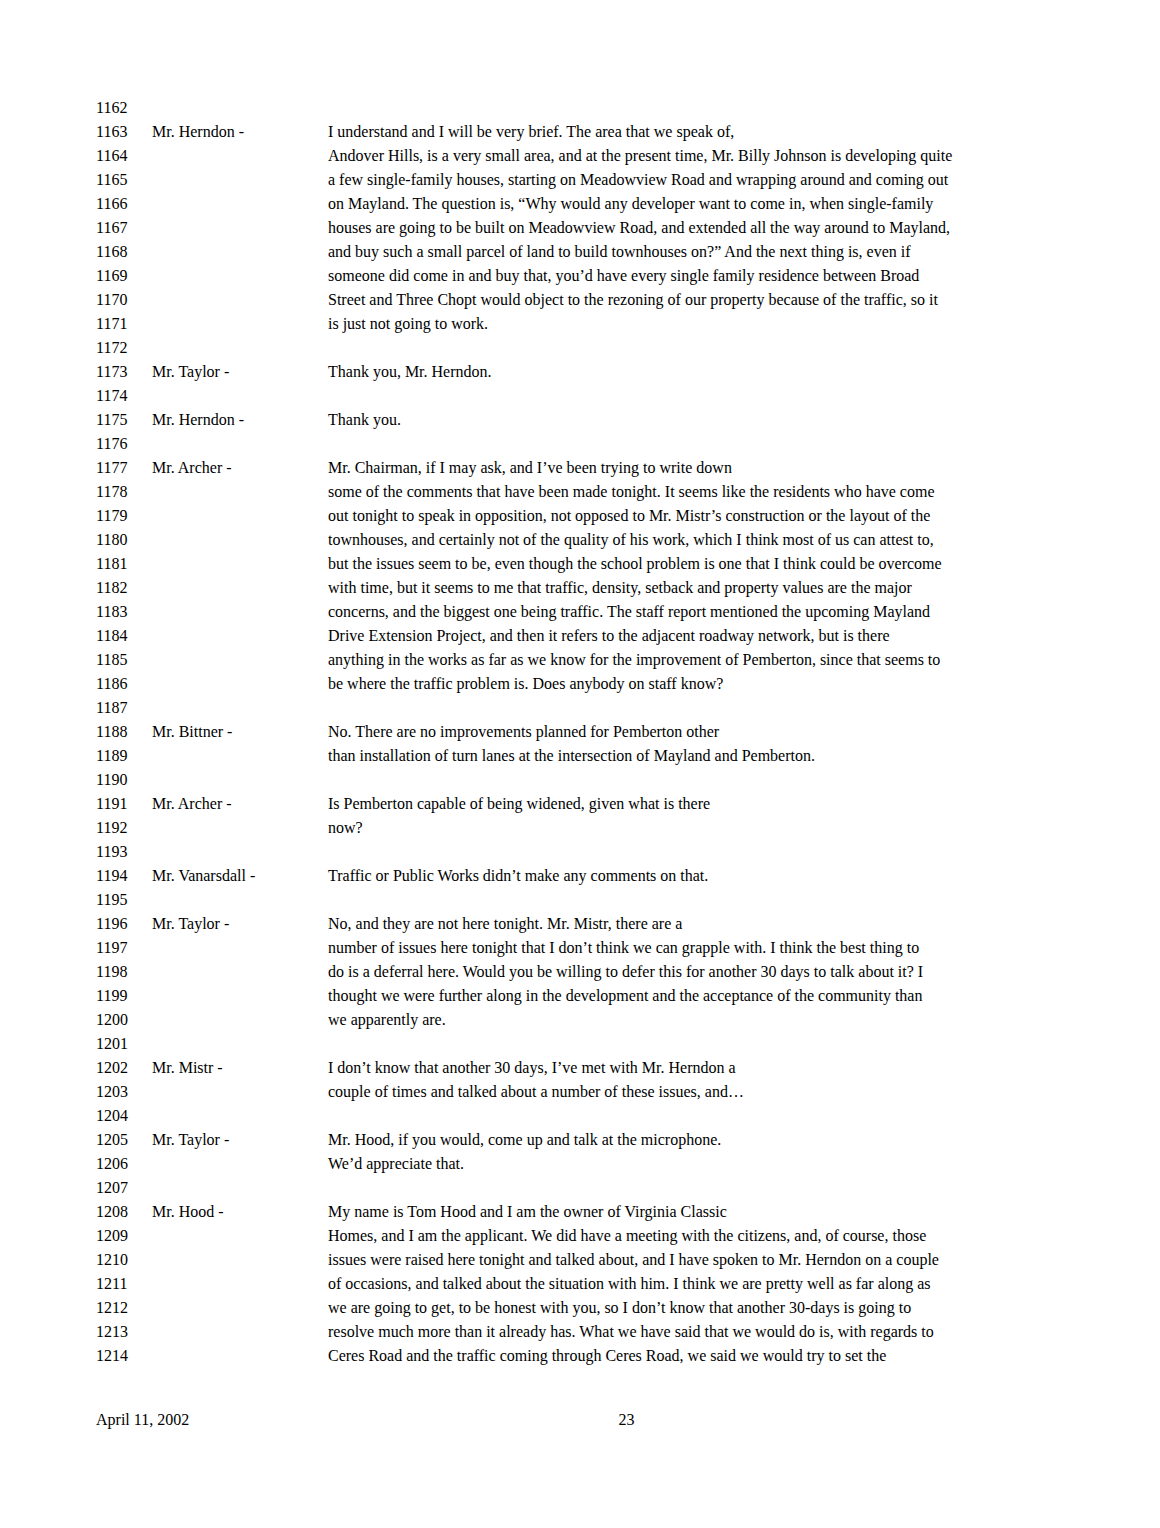| 1162 | | |
| 1163 | Mr. Herndon - | I understand and I will be very brief. The area that we speak of, |
| 1164 | | Andover Hills, is a very small area, and at the present time, Mr. Billy Johnson is developing quite |
| 1165 | | a few single-family houses, starting on Meadowview Road and wrapping around and coming out |
| 1166 | | on Mayland. The question is, “Why would any developer want to come in, when single-family |
| 1167 | | houses are going to be built on Meadowview Road, and extended all the way around to Mayland, |
| 1168 | | and buy such a small parcel of land to build townhouses on?” And the next thing is, even if |
| 1169 | | someone did come in and buy that, you’d have every single family residence between Broad |
| 1170 | | Street and Three Chopt would object to the rezoning of our property because of the traffic, so it |
| 1171 | | is just not going to work. |
| 1172 | | |
| 1173 | Mr. Taylor - | Thank you, Mr. Herndon. |
| 1174 | | |
| 1175 | Mr. Herndon - | Thank you. |
| 1176 | | |
| 1177 | Mr. Archer - | Mr. Chairman, if I may ask, and I’ve been trying to write down |
| 1178 | | some of the comments that have been made tonight. It seems like the residents who have come |
| 1179 | | out tonight to speak in opposition, not opposed to Mr. Mistr’s construction or the layout of the |
| 1180 | | townhouses, and certainly not of the quality of his work, which I think most of us can attest to, |
| 1181 | | but the issues seem to be, even though the school problem is one that I think could be overcome |
| 1182 | | with time, but it seems to me that traffic, density, setback and property values are the major |
| 1183 | | concerns, and the biggest one being traffic. The staff report mentioned the upcoming Mayland |
| 1184 | | Drive Extension Project, and then it refers to the adjacent roadway network, but is there |
| 1185 | | anything in the works as far as we know for the improvement of Pemberton, since that seems to |
| 1186 | | be where the traffic problem is. Does anybody on staff know? |
| 1187 | | |
| 1188 | Mr. Bittner - | No. There are no improvements planned for Pemberton other |
| 1189 | | than installation of turn lanes at the intersection of Mayland and Pemberton. |
| 1190 | | |
| 1191 | Mr. Archer - | Is Pemberton capable of being widened, given what is there |
| 1192 | | now? |
| 1193 | | |
| 1194 | Mr. Vanarsdall - | Traffic or Public Works didn’t make any comments on that. |
| 1195 | | |
| 1196 | Mr. Taylor - | No, and they are not here tonight. Mr. Mistr, there are a |
| 1197 | | number of issues here tonight that I don’t think we can grapple with. I think the best thing to |
| 1198 | | do is a deferral here. Would you be willing to defer this for another 30 days to talk about it? I |
| 1199 | | thought we were further along in the development and the acceptance of the community than |
| 1200 | | we apparently are. |
| 1201 | | |
| 1202 | Mr. Mistr - | I don’t know that another 30 days, I’ve met with Mr. Herndon a |
| 1203 | | couple of times and talked about a number of these issues, and… |
| 1204 | | |
| 1205 | Mr. Taylor - | Mr. Hood, if you would, come up and talk at the microphone. |
| 1206 | | We’d appreciate that. |
| 1207 | | |
| 1208 | Mr. Hood - | My name is Tom Hood and I am the owner of Virginia Classic |
| 1209 | | Homes, and I am the applicant. We did have a meeting with the citizens, and, of course, those |
| 1210 | | issues were raised here tonight and talked about, and I have spoken to Mr. Herndon on a couple |
| 1211 | | of occasions, and talked about the situation with him. I think we are pretty well as far along as |
| 1212 | | we are going to get, to be honest with you, so I don’t know that another 30-days is going to |
| 1213 | | resolve much more than it already has. What we have said that we would do is, with regards to |
| 1214 | | Ceres Road and the traffic coming through Ceres Road, we said we would try to set the |
April 11, 2002 23